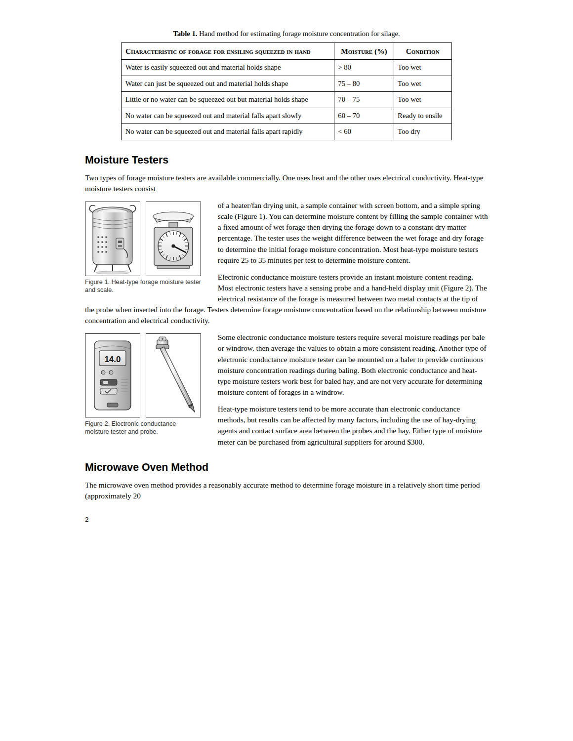Table 1. Hand method for estimating forage moisture concentration for silage.
| Characteristic of forage for ensiling squeezed in hand | Moisture (%) | Condition |
| --- | --- | --- |
| Water is easily squeezed out and material holds shape | > 80 | Too wet |
| Water can just be squeezed out and material holds shape | 75 – 80 | Too wet |
| Little or no water can be squeezed out but material holds shape | 70 – 75 | Too wet |
| No water can be squeezed out and material falls apart slowly | 60 – 70 | Ready to ensile |
| No water can be squeezed out and material falls apart rapidly | < 60 | Too dry |
Moisture Testers
Two types of forage moisture testers are available commercially. One uses heat and the other uses electrical conductivity. Heat-type moisture testers consist
Figure 1. Heat-type forage moisture tester and scale.
of a heater/fan drying unit, a sample container with screen bottom, and a simple spring scale (Figure 1). You can determine moisture content by filling the sample container with a fixed amount of wet forage then drying the forage down to a constant dry matter percentage. The tester uses the weight difference between the wet forage and dry forage to determine the initial forage moisture concentration. Most heat-type moisture testers require 25 to 35 minutes per test to determine moisture content.
Electronic conductance moisture testers provide an instant moisture content reading. Most electronic testers have a sensing probe and a hand-held display unit (Figure 2). The electrical resistance of the forage is measured between two metal contacts at the tip of the probe when inserted into the forage. Testers determine forage moisture concentration based on the relationship between moisture concentration and electrical conductivity.
14.0
Figure 2. Electronic conductance moisture tester and probe.
Some electronic conductance moisture testers require several moisture readings per bale or windrow, then average the values to obtain a more consistent reading. Another type of electronic conductance moisture tester can be mounted on a baler to provide continuous moisture concentration readings during baling. Both electronic conductance and heat-type moisture testers work best for baled hay, and are not very accurate for determining moisture content of forages in a windrow.
Heat-type moisture testers tend to be more accurate than electronic conductance methods, but results can be affected by many factors, including the use of hay-drying agents and contact surface area between the probes and the hay. Either type of moisture meter can be purchased from agricultural suppliers for around $300.
Microwave Oven Method
The microwave oven method provides a reasonably accurate method to determine forage moisture in a relatively short time period (approximately 20
2